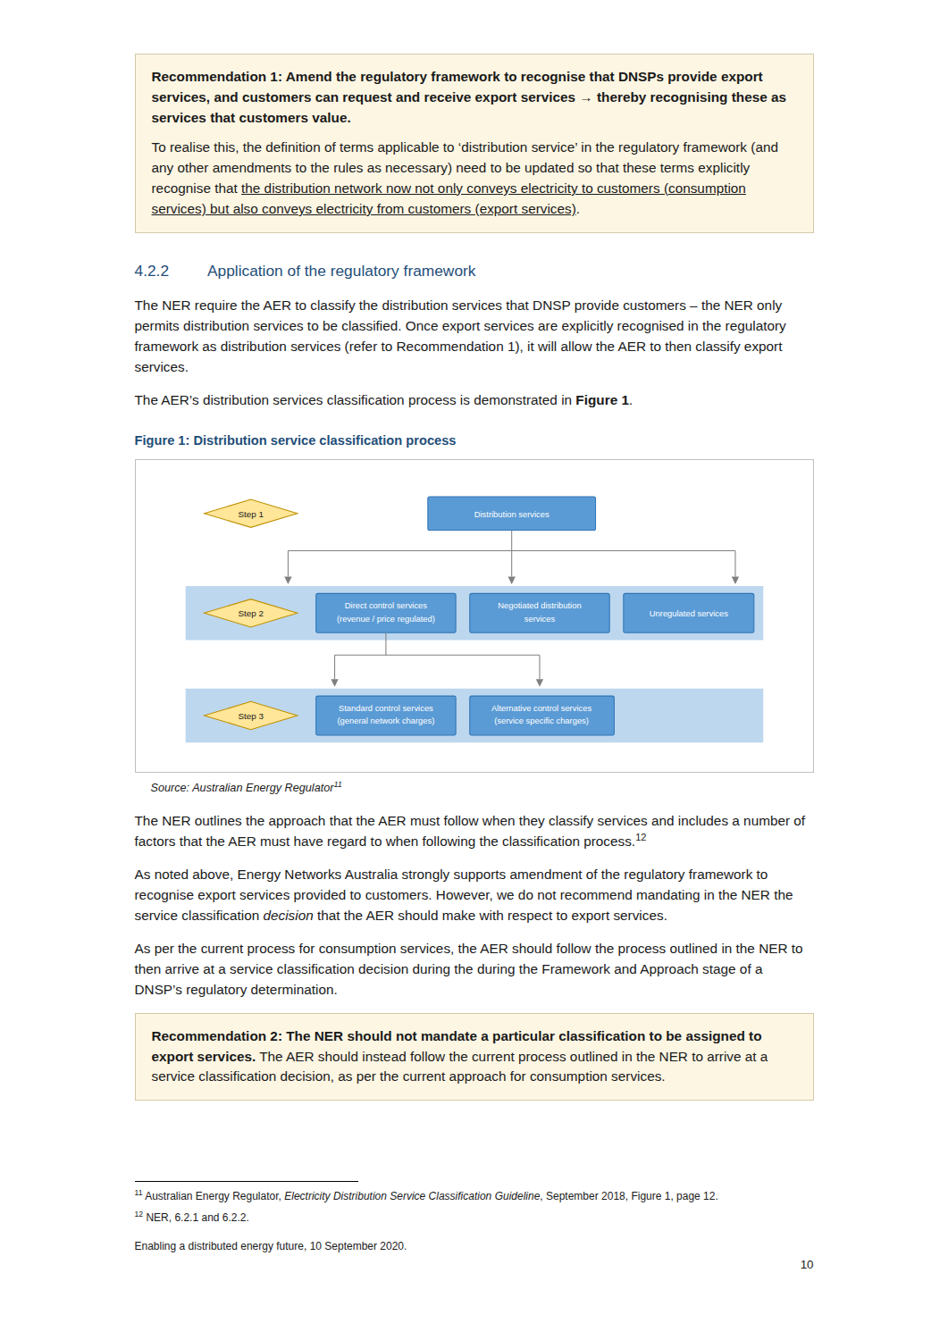Recommendation 1: Amend the regulatory framework to recognise that DNSPs provide export services, and customers can request and receive export services → thereby recognising these as services that customers value.
To realise this, the definition of terms applicable to ‘distribution service’ in the regulatory framework (and any other amendments to the rules as necessary) need to be updated so that these terms explicitly recognise that the distribution network now not only conveys electricity to customers (consumption services) but also conveys electricity from customers (export services).
4.2.2 Application of the regulatory framework
The NER require the AER to classify the distribution services that DNSP provide customers – the NER only permits distribution services to be classified. Once export services are explicitly recognised in the regulatory framework as distribution services (refer to Recommendation 1), it will allow the AER to then classify export services.
The AER’s distribution services classification process is demonstrated in Figure 1.
Figure 1: Distribution service classification process
Step 1 Distribution services Step 2 Direct control services (revenue / price regulated) Negotiated distribution services Unregulated services Step 3 Standard control services (general network charges) Alternative control services (service specific charges)
Source: Australian Energy Regulator11
The NER outlines the approach that the AER must follow when they classify services and includes a number of factors that the AER must have regard to when following the classification process.12
As noted above, Energy Networks Australia strongly supports amendment of the regulatory framework to recognise export services provided to customers. However, we do not recommend mandating in the NER the service classification decision that the AER should make with respect to export services.
As per the current process for consumption services, the AER should follow the process outlined in the NER to then arrive at a service classification decision during the during the Framework and Approach stage of a DNSP’s regulatory determination.
Recommendation 2: The NER should not mandate a particular classification to be assigned to export services. The AER should instead follow the current process outlined in the NER to arrive at a service classification decision, as per the current approach for consumption services.
11 Australian Energy Regulator, Electricity Distribution Service Classification Guideline, September 2018, Figure 1, page 12.
12 NER, 6.2.1 and 6.2.2.
Enabling a distributed energy future, 10 September 2020.
10